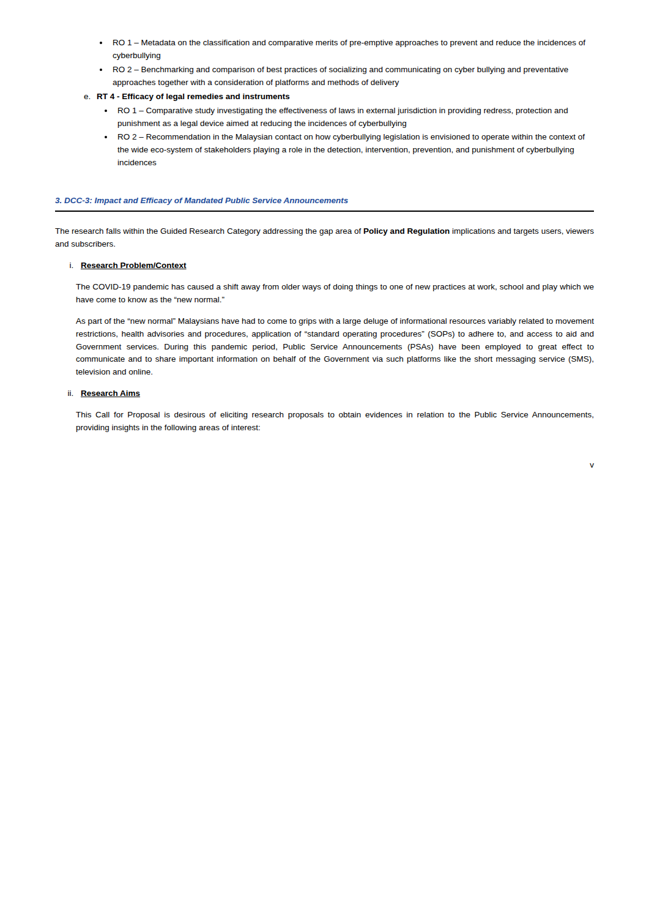RO 1 – Metadata on the classification and comparative merits of pre-emptive approaches to prevent and reduce the incidences of cyberbullying
RO 2 – Benchmarking and comparison of best practices of socializing and communicating on cyber bullying and preventative approaches together with a consideration of platforms and methods of delivery
RT 4 - Efficacy of legal remedies and instruments
RO 1 – Comparative study investigating the effectiveness of laws in external jurisdiction in providing redress, protection and punishment as a legal device aimed at reducing the incidences of cyberbullying
RO 2 – Recommendation in the Malaysian contact on how cyberbullying legislation is envisioned to operate within the context of the wide eco-system of stakeholders playing a role in the detection, intervention, prevention, and punishment of cyberbullying incidences
3. DCC-3: Impact and Efficacy of Mandated Public Service Announcements
The research falls within the Guided Research Category addressing the gap area of Policy and Regulation implications and targets users, viewers and subscribers.
Research Problem/Context
The COVID-19 pandemic has caused a shift away from older ways of doing things to one of new practices at work, school and play which we have come to know as the “new normal.”
As part of the “new normal” Malaysians have had to come to grips with a large deluge of informational resources variably related to movement restrictions, health advisories and procedures, application of “standard operating procedures” (SOPs) to adhere to, and access to aid and Government services. During this pandemic period, Public Service Announcements (PSAs) have been employed to great effect to communicate and to share important information on behalf of the Government via such platforms like the short messaging service (SMS), television and online.
Research Aims
This Call for Proposal is desirous of eliciting research proposals to obtain evidences in relation to the Public Service Announcements, providing insights in the following areas of interest:
v